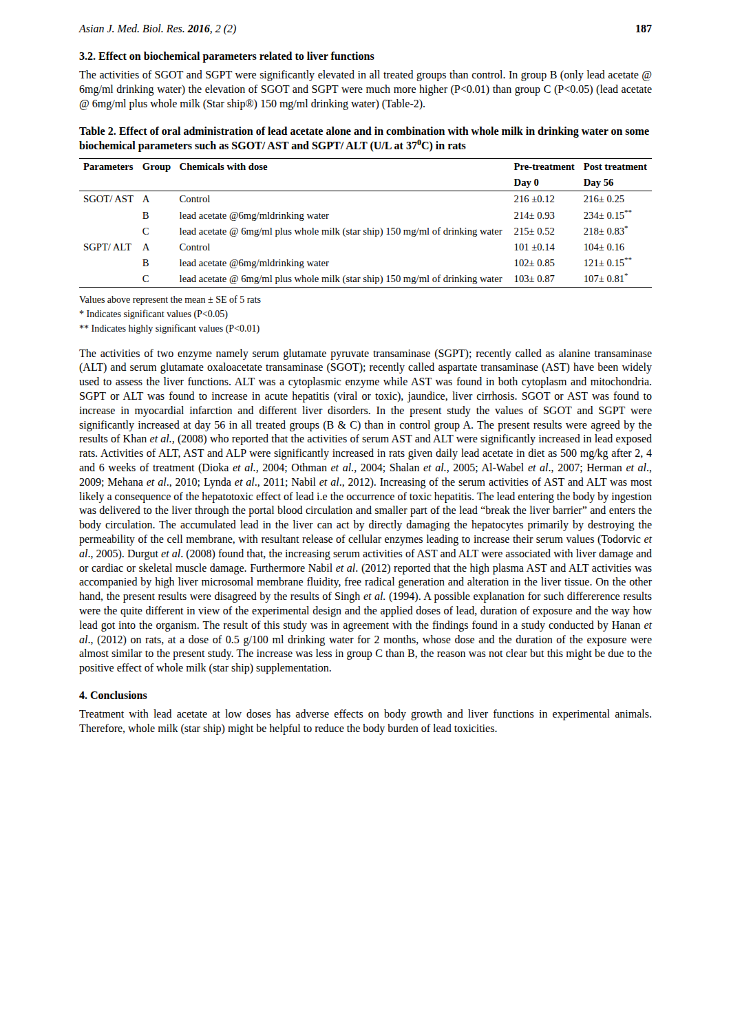Asian J. Med. Biol. Res. 2016, 2 (2)
187
3.2. Effect on biochemical parameters related to liver functions
The activities of SGOT and SGPT were significantly elevated in all treated groups than control. In group B (only lead acetate @ 6mg/ml drinking water) the elevation of SGOT and SGPT were much more higher (P<0.01) than group C (P<0.05) (lead acetate @ 6mg/ml plus whole milk (Star ship®) 150 mg/ml drinking water) (Table-2).
Table 2. Effect of oral administration of lead acetate alone and in combination with whole milk in drinking water on some biochemical parameters such as SGOT/ AST and SGPT/ ALT (U/L at 370C) in rats
| Parameters | Group | Chemicals with dose | Pre-treatment | Post treatment |
| --- | --- | --- | --- | --- |
| | | | Day 0 | Day 56 |
| SGOT/ AST | A | Control | 216 ±0.12 | 216± 0.25 |
| | B | lead acetate @6mg/mldrinking water | 214± 0.93 | 234± 0.15 ** |
| | C | lead acetate @ 6mg/ml plus whole milk (star ship) 150 mg/ml of drinking water | 215± 0.52 | 218± 0.83 * |
| SGPT/ ALT | A | Control | 101 ±0.14 | 104± 0.16 |
| | B | lead acetate @6mg/mldrinking water | 102± 0.85 | 121± 0.15 ** |
| | C | lead acetate @ 6mg/ml plus whole milk (star ship) 150 mg/ml of drinking water | 103± 0.87 | 107± 0.81 * |
Values above represent the mean ± SE of 5 rats
* Indicates significant values (P<0.05)
** Indicates highly significant values (P<0.01)
The activities of two enzyme namely serum glutamate pyruvate transaminase (SGPT); recently called as alanine transaminase (ALT) and serum glutamate oxaloacetate transaminase (SGOT); recently called aspartate transaminase (AST) have been widely used to assess the liver functions. ALT was a cytoplasmic enzyme while AST was found in both cytoplasm and mitochondria. SGPT or ALT was found to increase in acute hepatitis (viral or toxic), jaundice, liver cirrhosis. SGOT or AST was found to increase in myocardial infarction and different liver disorders. In the present study the values of SGOT and SGPT were significantly increased at day 56 in all treated groups (B & C) than in control group A. The present results were agreed by the results of Khan et al., (2008) who reported that the activities of serum AST and ALT were significantly increased in lead exposed rats. Activities of ALT, AST and ALP were significantly increased in rats given daily lead acetate in diet as 500 mg/kg after 2, 4 and 6 weeks of treatment (Dioka et al., 2004; Othman et al., 2004; Shalan et al., 2005; Al-Wabel et al., 2007; Herman et al., 2009; Mehana et al., 2010; Lynda et al., 2011; Nabil et al., 2012). Increasing of the serum activities of AST and ALT was most likely a consequence of the hepatotoxic effect of lead i.e the occurrence of toxic hepatitis. The lead entering the body by ingestion was delivered to the liver through the portal blood circulation and smaller part of the lead “break the liver barrier” and enters the body circulation. The accumulated lead in the liver can act by directly damaging the hepatocytes primarily by destroying the permeability of the cell membrane, with resultant release of cellular enzymes leading to increase their serum values (Todorvic et al., 2005). Durgut et al. (2008) found that, the increasing serum activities of AST and ALT were associated with liver damage and or cardiac or skeletal muscle damage. Furthermore Nabil et al. (2012) reported that the high plasma AST and ALT activities was accompanied by high liver microsomal membrane fluidity, free radical generation and alteration in the liver tissue. On the other hand, the present results were disagreed by the results of Singh et al. (1994). A possible explanation for such differerence results were the quite different in view of the experimental design and the applied doses of lead, duration of exposure and the way how lead got into the organism. The result of this study was in agreement with the findings found in a study conducted by Hanan et al., (2012) on rats, at a dose of 0.5 g/100 ml drinking water for 2 months, whose dose and the duration of the exposure were almost similar to the present study. The increase was less in group C than B, the reason was not clear but this might be due to the positive effect of whole milk (star ship) supplementation.
4. Conclusions
Treatment with lead acetate at low doses has adverse effects on body growth and liver functions in experimental animals. Therefore, whole milk (star ship) might be helpful to reduce the body burden of lead toxicities.